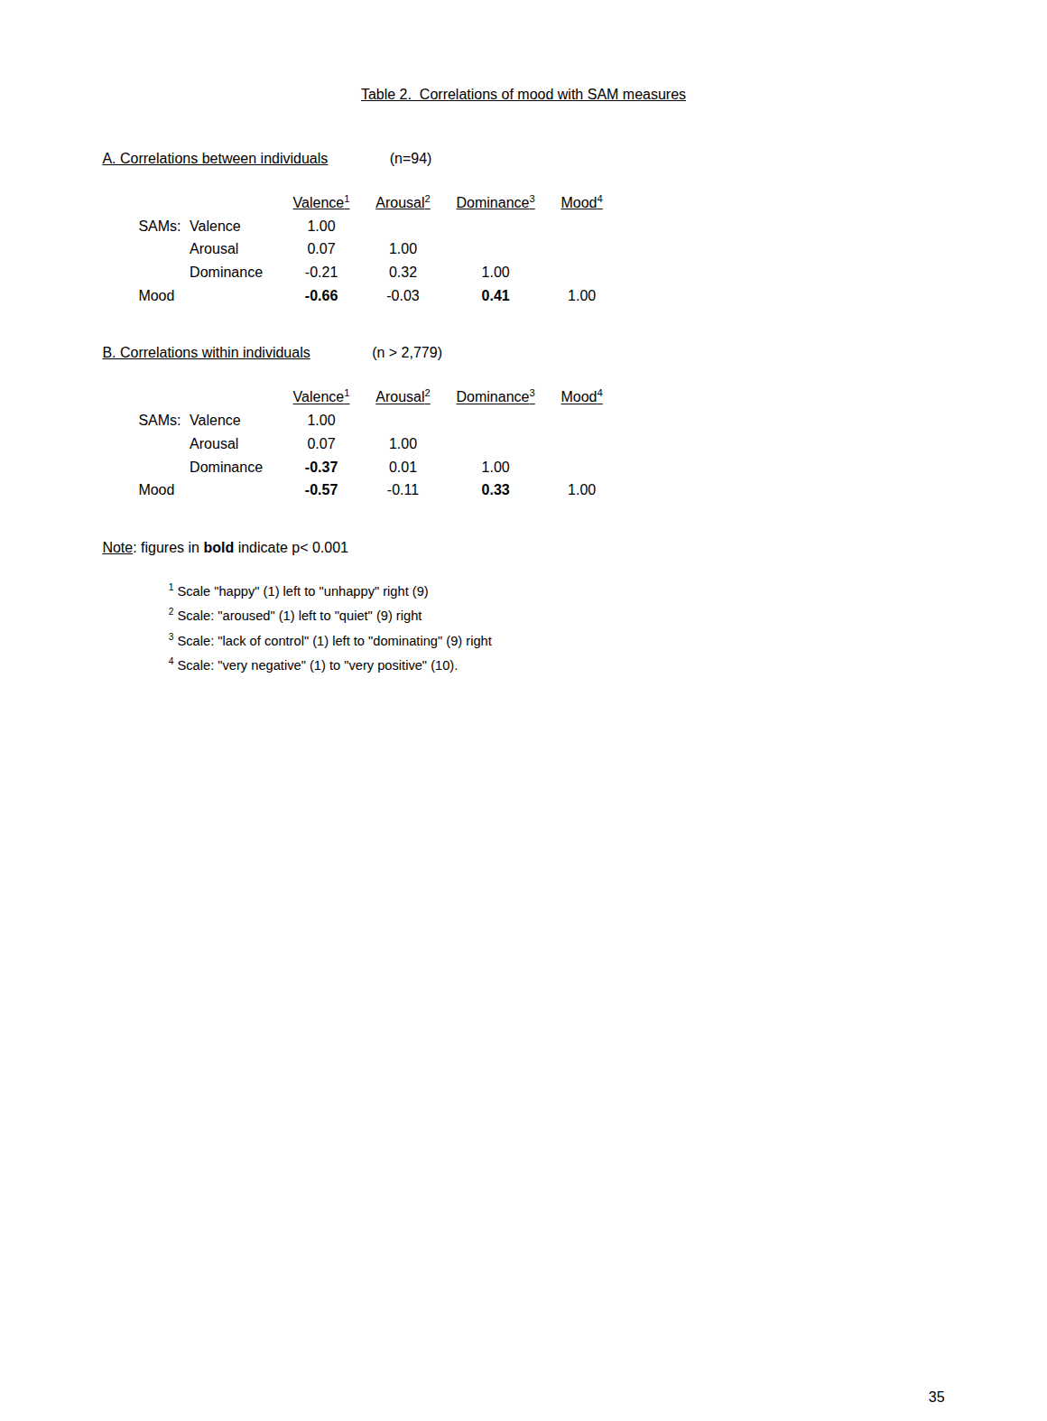Table 2. Correlations of mood with SAM measures
A. Correlations between individuals (n=94)
| | | Valence 1 | Arousal 2 | Dominance 3 | Mood 4 |
| SAMs: | Valence | 1.00 | | | |
| | Arousal | 0.07 | 1.00 | | |
| | Dominance | -0.21 | 0.32 | 1.00 | |
| Mood | | -0.66 | -0.03 | 0.41 | 1.00 |
B. Correlations within individuals (n > 2,779)
| | | Valence 1 | Arousal 2 | Dominance 3 | Mood 4 |
| SAMs: | Valence | 1.00 | | | |
| | Arousal | 0.07 | 1.00 | | |
| | Dominance | -0.37 | 0.01 | 1.00 | |
| Mood | | -0.57 | -0.11 | 0.33 | 1.00 |
Note: figures in bold indicate p< 0.001
1 Scale "happy" (1) left to "unhappy" right (9)
2 Scale: "aroused" (1) left to "quiet" (9) right
3 Scale: "lack of control" (1) left to "dominating" (9) right
4 Scale: "very negative" (1) to "very positive" (10).
35